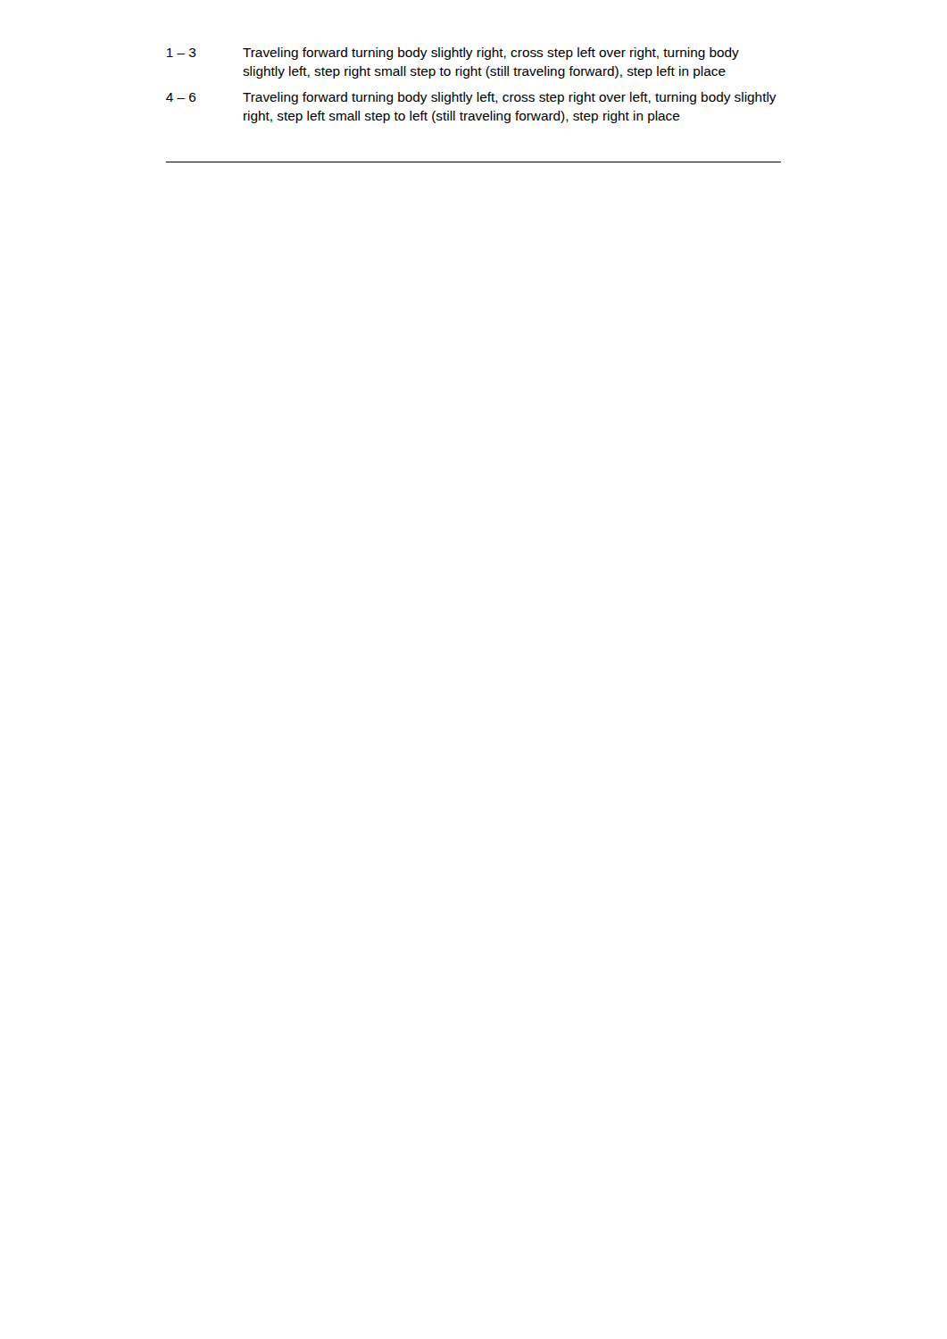| 1 – 3 | Traveling forward turning body slightly right, cross step left over right, turning body slightly left, step right small step to right (still traveling forward), step left in place |
| 4 – 6 | Traveling forward turning body slightly left, cross step right over left, turning body slightly right, step left small step to left (still traveling forward), step right in place |